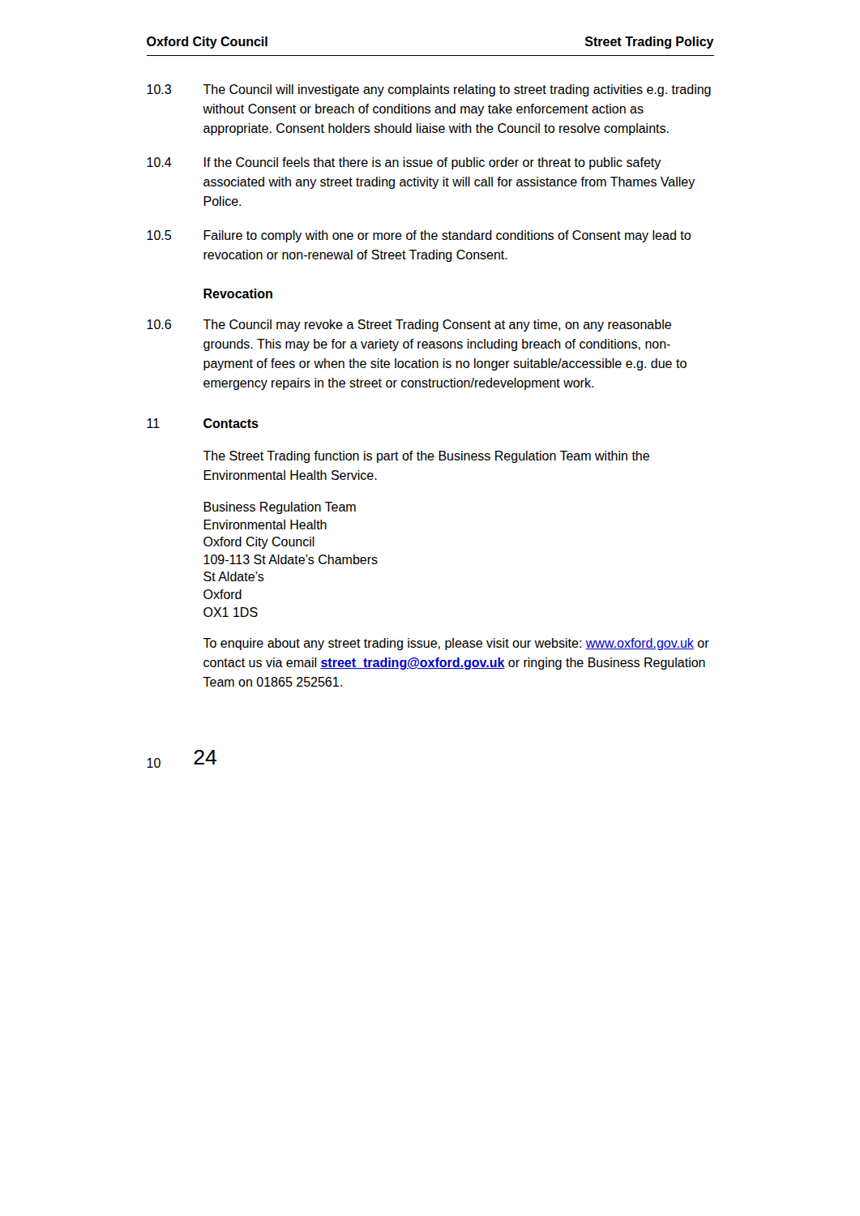Oxford City Council Street Trading Policy
10.3
The Council will investigate any complaints relating to street trading activities e.g. trading without Consent or breach of conditions and may take enforcement action as appropriate. Consent holders should liaise with the Council to resolve complaints.
10.4
If the Council feels that there is an issue of public order or threat to public safety associated with any street trading activity it will call for assistance from Thames Valley Police.
10.5
Failure to comply with one or more of the standard conditions of Consent may lead to revocation or non-renewal of Street Trading Consent.
Revocation
10.6
The Council may revoke a Street Trading Consent at any time, on any reasonable grounds. This may be for a variety of reasons including breach of conditions, non-payment of fees or when the site location is no longer suitable/accessible e.g. due to emergency repairs in the street or construction/redevelopment work.
11
Contacts
The Street Trading function is part of the Business Regulation Team within the Environmental Health Service.
Business Regulation Team
Environmental Health
Oxford City Council
109-113 St Aldate’s Chambers
St Aldate’s
Oxford
OX1 1DS
To enquire about any street trading issue, please visit our website: www.oxford.gov.uk or contact us via email street_trading@oxford.gov.uk or ringing the Business Regulation Team on 01865 252561.
10 24